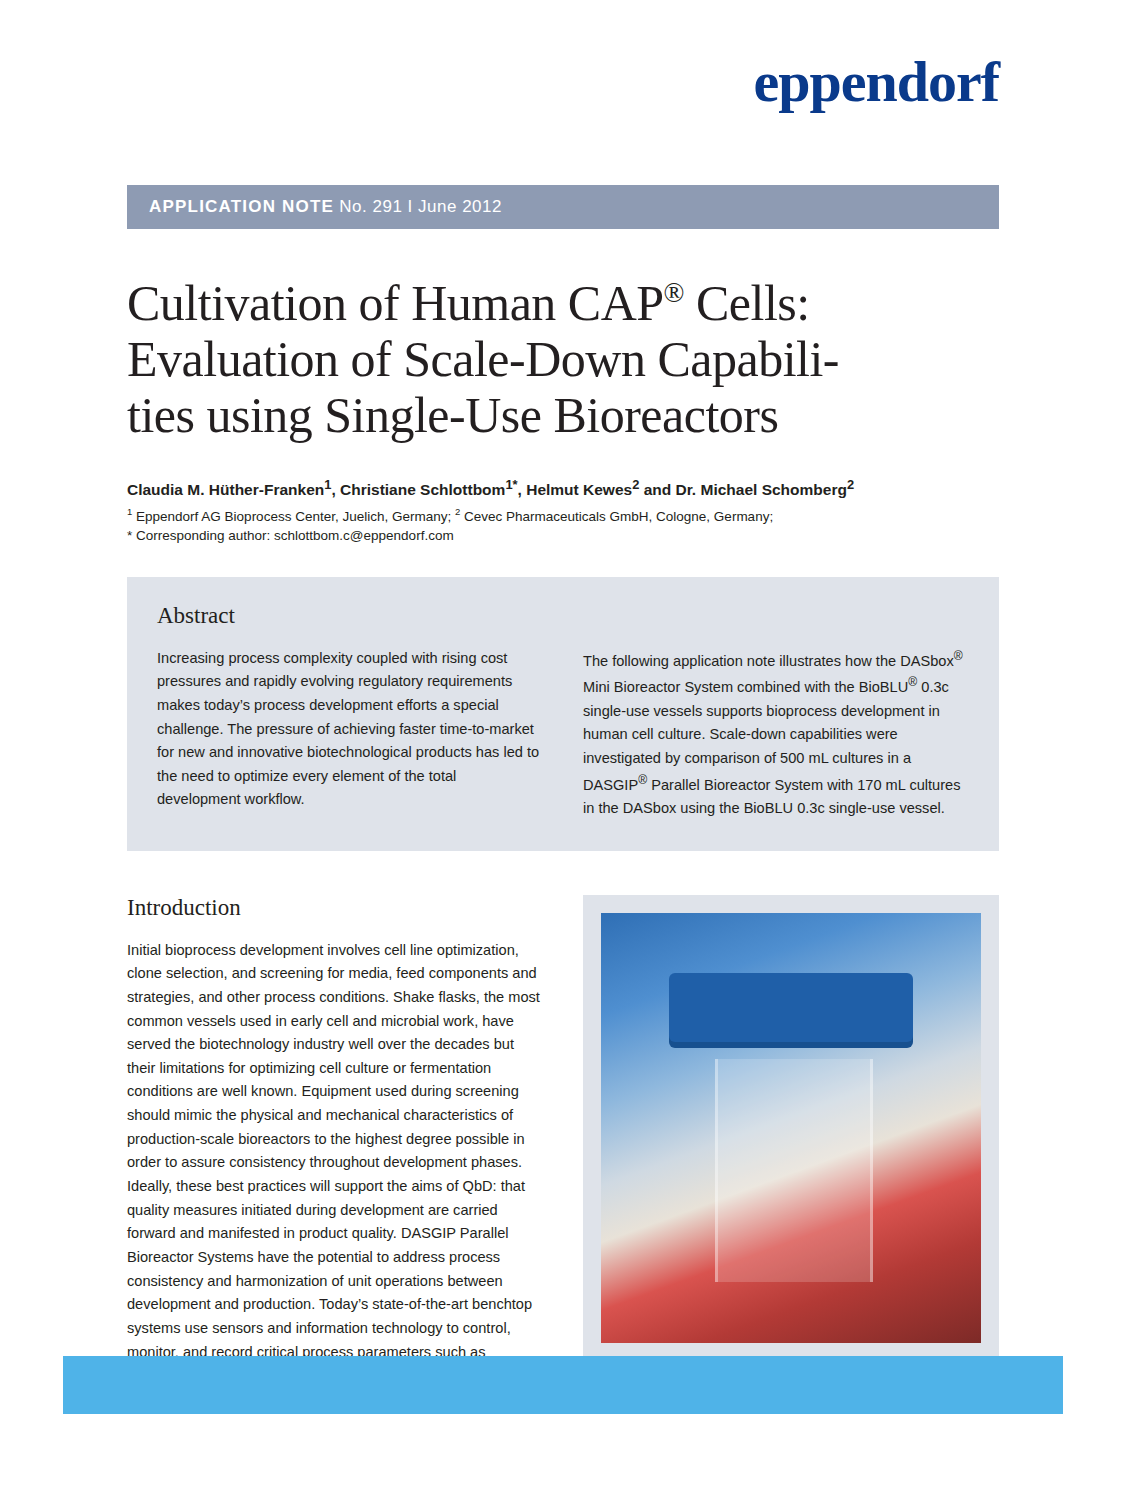eppendorf
APPLICATION NOTE No. 291 I June 2012
Cultivation of Human CAP® Cells:
Evaluation of Scale-Down Capabili-
ties using Single-Use Bioreactors
Claudia M. Hüther-Franken1, Christiane Schlottbom1*, Helmut Kewes2 and Dr. Michael Schomberg2
1 Eppendorf AG Bioprocess Center, Juelich, Germany; 2 Cevec Pharmaceuticals GmbH, Cologne, Germany;
* Corresponding author: schlottbom.c@eppendorf.com
Abstract
Increasing process complexity coupled with rising cost pressures and rapidly evolving regulatory requirements makes today’s process development efforts a special challenge. The pressure of achieving faster time-to-market for new and innovative biotechnological products has led to the need to optimize every element of the total development workflow.
The following application note illustrates how the DASbox® Mini Bioreactor System combined with the BioBLU® 0.3c single-use vessels supports bioprocess development in human cell culture. Scale-down capabilities were investigated by comparison of 500 mL cultures in a DASGIP® Parallel Bioreactor System with 170 mL cultures in the DASbox using the BioBLU 0.3c single-use vessel.
Introduction
Initial bioprocess development involves cell line optimization, clone selection, and screening for media, feed components and strategies, and other process conditions. Shake flasks, the most common vessels used in early cell and microbial work, have served the biotechnology industry well over the decades but their limitations for optimizing cell culture or fermentation conditions are well known. Equipment used during screening should mimic the physical and mechanical characteristics of production-scale bioreactors to the highest degree possible in order to assure consistency throughout development phases. Ideally, these best practices will support the aims of QbD: that quality measures initiated during development are carried forward and manifested in product quality. DASGIP Parallel Bioreactor Systems have the potential to address process consistency and harmonization of unit operations between development and production. Today’s state-of-the-art benchtop systems use sensors and information technology to control, monitor, and record critical process parameters such as temperature,
Figure 1: BioBLU® 0.3c Single-Use Bioreactor for cell culture